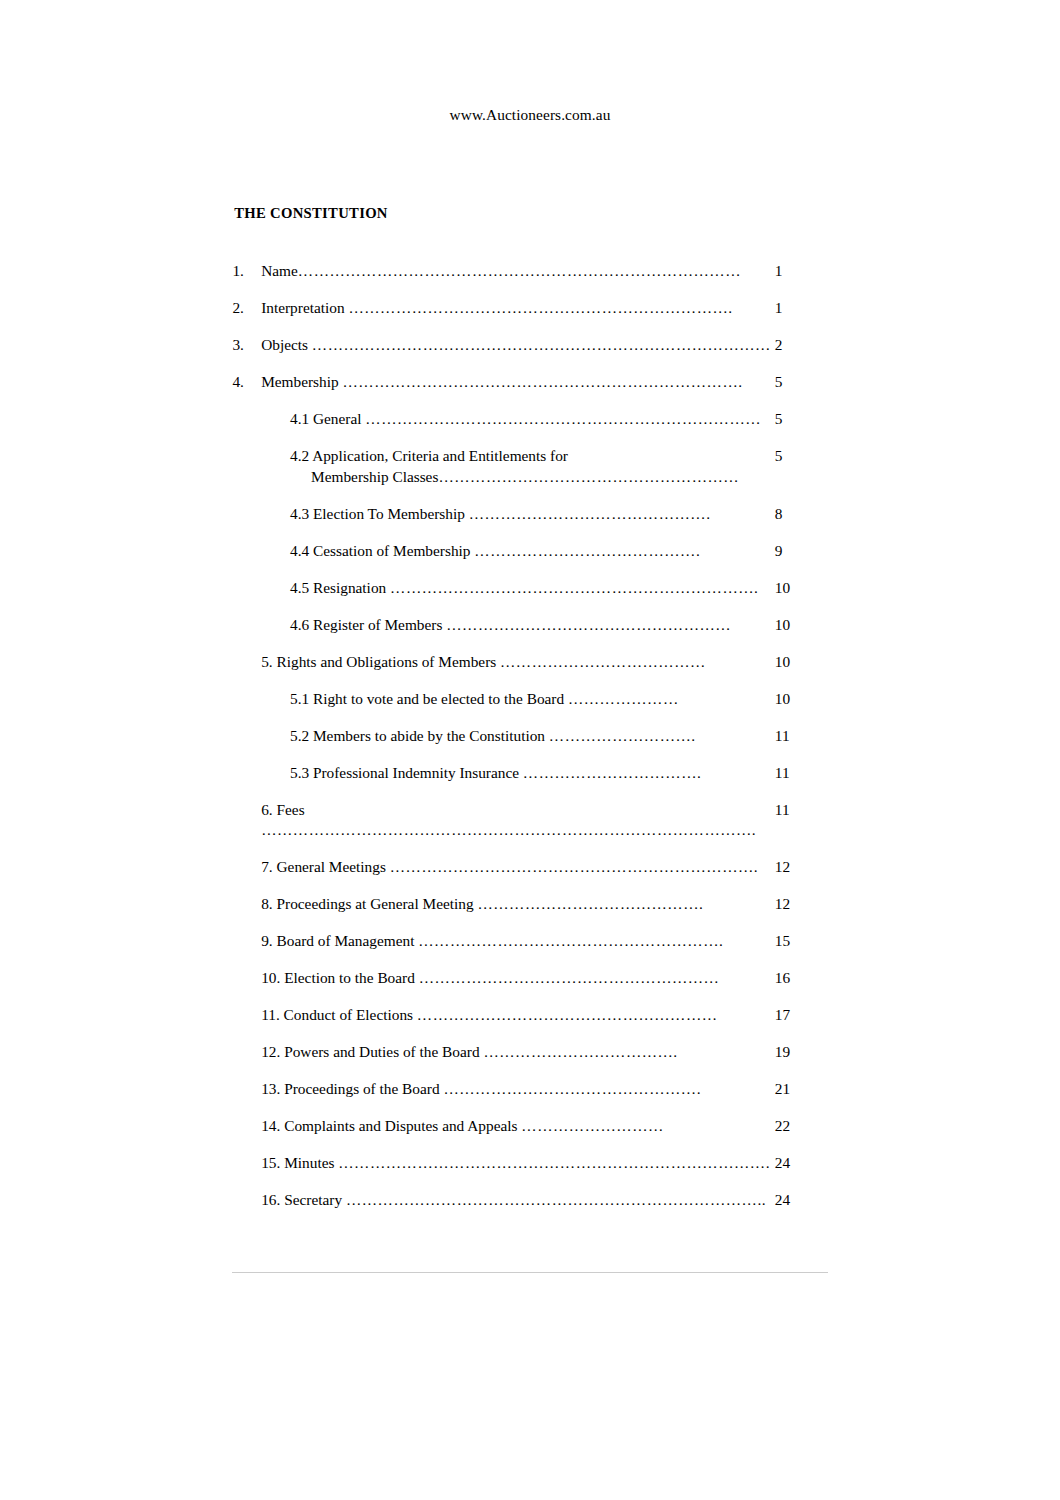www.Auctioneers.com.au
THE CONSTITUTION
| 1. | Name ………………………………………………………………………… | 1 |
| 2. | Interpretation ………………………………………………………………. | 1 |
| 3. | Objects …………………………………………………………………………… | 2 |
| 4. | Membership …………………………………………………………………. | 5 |
| | 4.1 General ………………………………………………………………… | 5 |
| | 4.2 Application, Criteria and Entitlements for Membership Classes ………………………………………………… | 5 |
| | 4.3 Election To Membership ………………………………………. | 8 |
| | 4.4 Cessation of Membership ……………………………………. | 9 |
| | 4.5 Resignation ……………………………………………………………. | 10 |
| | 4.6 Register of Members ……………………………………………… | 10 |
| | 5. Rights and Obligations of Members ………………………………… | 10 |
| | 5.1 Right to vote and be elected to the Board ………………… | 10 |
| | 5.2 Members to abide by the Constitution ………………………. | 11 |
| | 5.3 Professional Indemnity Insurance ……………………………. | 11 |
| | 6. Fees …………………………………………………………………………………. | 11 |
| | 7. General Meetings ……………………………………………………………. | 12 |
| | 8. Proceedings at General Meeting ……………………………………. | 12 |
| | 9. Board of Management …………………………………………………. | 15 |
| | 10. Election to the Board ………………………………………………… | 16 |
| | 11. Conduct of Elections ………………………………………………… | 17 |
| | 12. Powers and Duties of the Board ………………………………. | 19 |
| | 13. Proceedings of the Board …………………………………………. | 21 |
| | 14. Complaints and Disputes and Appeals ……………………… | 22 |
| | 15. Minutes ………………………………………………………………………. | 24 |
| | 16. Secretary …………………………………………………………………….. | 24 |